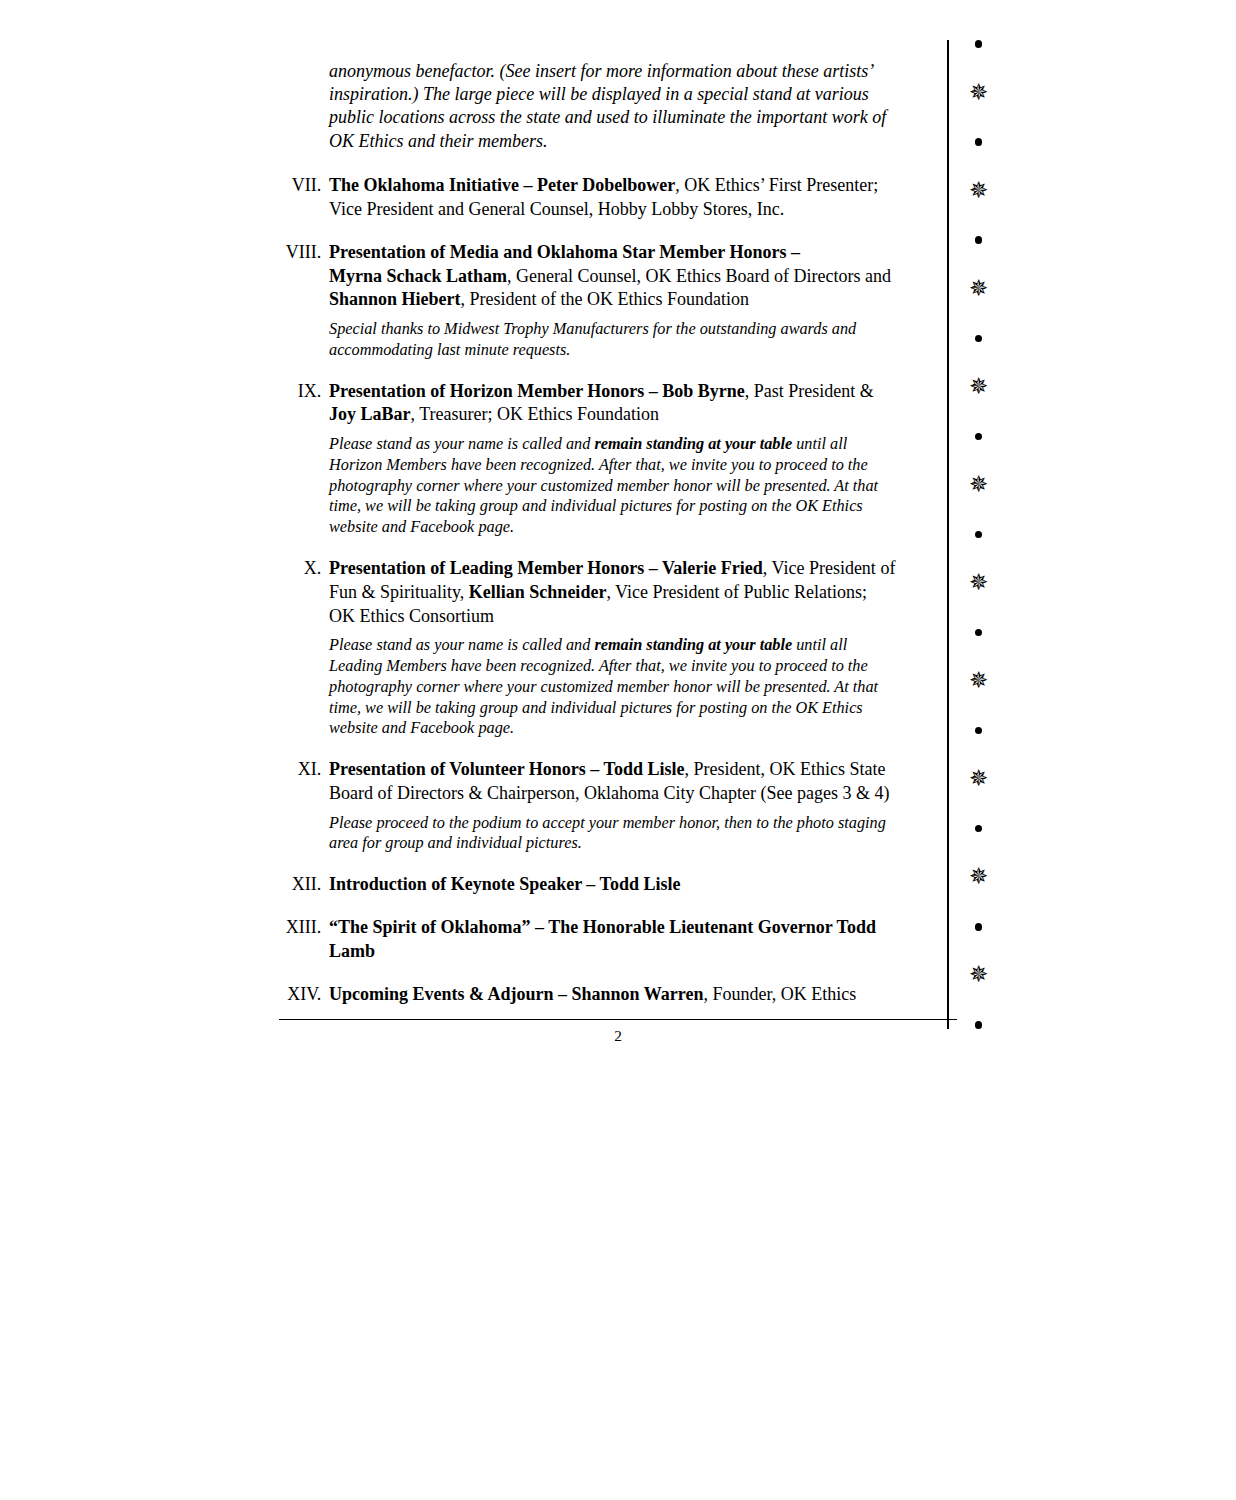✵ ✵ ✵ ✵ ✵ ✵ ✵ ✵ ✵ ✵
anonymous benefactor. (See insert for more information about these artists’ inspiration.) The large piece will be displayed in a special stand at various public locations across the state and used to illuminate the important work of OK Ethics and their members.
VII. The Oklahoma Initiative – Peter Dobelbower, OK Ethics’ First Presenter; Vice President and General Counsel, Hobby Lobby Stores, Inc.
VIII. Presentation of Media and Oklahoma Star Member Honors –
Myrna Schack Latham, General Counsel, OK Ethics Board of Directors and Shannon Hiebert, President of the OK Ethics Foundation
Special thanks to Midwest Trophy Manufacturers for the outstanding awards and accommodating last minute requests.
IX. Presentation of Horizon Member Honors – Bob Byrne, Past President & Joy LaBar, Treasurer; OK Ethics Foundation
Please stand as your name is called and remain standing at your table until all Horizon Members have been recognized. After that, we invite you to proceed to the photography corner where your customized member honor will be presented. At that time, we will be taking group and individual pictures for posting on the OK Ethics website and Facebook page.
X. Presentation of Leading Member Honors – Valerie Fried, Vice President of Fun & Spirituality, Kellian Schneider, Vice President of Public Relations; OK Ethics Consortium
Please stand as your name is called and remain standing at your table until all Leading Members have been recognized. After that, we invite you to proceed to the photography corner where your customized member honor will be presented. At that time, we will be taking group and individual pictures for posting on the OK Ethics website and Facebook page.
XI. Presentation of Volunteer Honors – Todd Lisle, President, OK Ethics State Board of Directors & Chairperson, Oklahoma City Chapter (See pages 3 & 4)
Please proceed to the podium to accept your member honor, then to the photo staging area for group and individual pictures.
XII. Introduction of Keynote Speaker – Todd Lisle
XIII. “The Spirit of Oklahoma” – The Honorable Lieutenant Governor Todd Lamb
XIV. Upcoming Events & Adjourn – Shannon Warren, Founder, OK Ethics
2